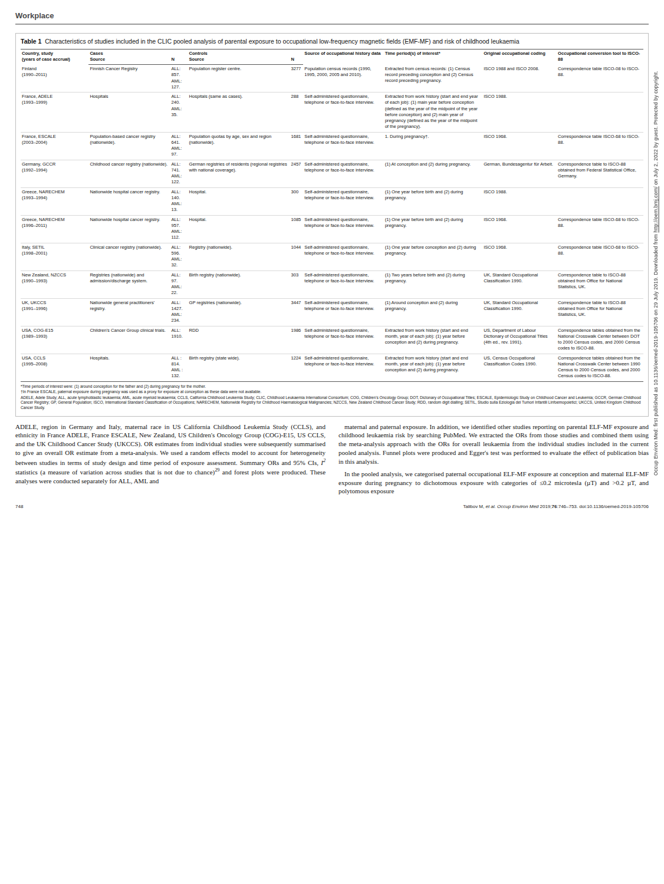Workplace
Occup Environ Med: first published as 10.1136/oemed-2019-105706 on 29 July 2019. Downloaded from http://oem.bmj.com/ on July 2, 2022 by guest. Protected by copyright.
Table 1 Characteristics of studies included in the CLIC pooled analysis of parental exposure to occupational low-frequency magnetic fields (EMF-MF) and risk of childhood leukaemia
| Country, study (years of case accrual) | Cases | Controls | Source of occupational history data | Time period(s) of interest* | Original occupational coding | Occupational conversion tool to ISCO-88 |
| --- | --- | --- | --- | --- | --- | --- |
| Source | N | Source | N |
| Finland (1990–2011) | Finnish Cancer Registry | ALL: 857. AML: 127. | Population register centre. | 3277 | Population census records (1990, 1995, 2000, 2005 and 2010). | Extracted from census records: (1) Census record preceding conception and (2) Census record preceding pregnancy. | ISCO 1988 and ISCO 2008. | Correspondence table ISCO-08 to ISCO-88. |
| France, ADELE (1993–1999) | Hospitals | ALL: 240. AML: 35. | Hospitals (same as cases). | 288 | Self-administered questionnaire, telephone or face-to-face interview. | Extracted from work history (start and end year of each job): (1) main year before conception (defined as the year of the midpoint of the year before conception) and (2) main year of pregnancy (defined as the year of the midpoint of the pregnancy). | ISCO 1988. | |
| France, ESCALE (2003–2004) | Population-based cancer registry (nationwide). | ALL: 641. AML: 97. | Population quotas by age, sex and region (nationwide). | 1681 | Self-administered questionnaire, telephone or face-to-face interview. | 1. During pregnancy†. | ISCO 1968. | Correspondence table ISCO-68 to ISCO-88. |
| Germany, GCCR (1992–1994) | Childhood cancer registry (nationwide). | ALL: 741. AML: 122. | German registries of residents (regional registries with national coverage). | 2457 | Self-administered questionnaire, telephone or face-to-face interview. | (1) At conception and (2) during pregnancy. | German, Bundesagentur für Arbeit. | Correspondence table to ISCO-88 obtained from Federal Statistical Office, Germany. |
| Greece, NARECHEM (1993–1994) | Nationwide hospital cancer registry. | ALL: 140. AML: 13. | Hospital. | 300 | Self-administered questionnaire, telephone or face-to-face interview. | (1) One year before birth and (2) during pregnancy. | ISCO 1988. | |
| Greece, NARECHEM (1996–2011) | Nationwide hospital cancer registry. | ALL: 957. AML: 112. | Hospital. | 1085 | Self-administered questionnaire, telephone or face-to-face interview. | (1) One year before birth and (2) during pregnancy. | ISCO 1968. | Correspondence table ISCO-68 to ISCO-88. |
| Italy, SETIL (1998–2001) | Clinical cancer registry (nationwide). | ALL: 596. AML: 32. | Registry (nationwide). | 1044 | Self-administered questionnaire, telephone or face-to-face interview. | (1) One year before conception and (2) during pregnancy. | ISCO 1968. | Correspondence table ISCO-68 to ISCO-88. |
| New Zealand, NZCCS (1990–1993) | Registries (nationwide) and admission/discharge system. | ALL: 97. AML: 22. | Birth registry (nationwide). | 303 | Self-administered questionnaire, telephone or face-to-face interview. | (1) Two years before birth and (2) during pregnancy. | UK, Standard Occupational Classification 1990. | Correspondence table to ISCO-88 obtained from Office for National Statistics, UK. |
| UK, UKCCS (1991–1996) | Nationwide general practitioners' registry. | ALL: 1427. AML: 234. | GP registries (nationwide). | 3447 | Self-administered questionnaire, telephone or face-to-face interview. | (1) Around conception and (2) during pregnancy. | UK, Standard Occupational Classification 1990. | Correspondence table to ISCO-88 obtained from Office for National Statistics, UK. |
| USA, COG-E15 (1989–1993) | Children's Cancer Group clinical trials. | ALL: 1910. | RDD | 1986 | Self-administered questionnaire, telephone or face-to-face interview. | Extracted from work history (start and end month, year of each job): (1) year before conception and (2) during pregnancy. | US, Department of Labour Dictionary of Occupational Titles (4th ed., rev. 1991). | Correspondence tables obtained from the National Crosswalk Center between DOT to 2000 Census codes, and 2000 Census codes to ISCO-88. |
| USA, CCLS (1995–2008) | Hospitals. | ALL : 814. AML : 132. | Birth registry (state wide). | 1224 | Self-administered questionnaire, telephone or face-to-face interview. | Extracted from work history (start and end month, year of each job): (1) year before conception and (2) during pregnancy. | US, Census Occupational Classification Codes 1990. | Correspondence tables obtained from the National Crosswalk Center between 1990 Census to 2000 Census codes, and 2000 Census codes to ISCO-88. |
*Time periods of interest were: (1) around conception for the father and (2) during pregnancy for the mother.
†In France ESCALE, paternal exposure during pregnancy was used as a proxy for exposure at conception as these data were not available.
ADELE, Adele Study; ALL, acute lymphoblastic leukaemia; AML, acute myeloid leukaemia; CCLS, California Childhood Leukemia Study; CLIC, Childhood Leukaemia International Consortium; COG, Children's Oncology Group; DOT, Dictonary of Occupational Titles; ESCALE, Epidemiologic Study on Childhood Cancer and Leukemia; GCCR, German Childhood Cancer Registry; GP, General Population; ISCO, International Standard Classification of Occupations; NARECHEM, Nationwide Registry for Childhood Haematological Malignancies; NZCCS, New Zealand Childhood Cancer Study; RDD, random digit dialling; SETIL, Studio sulla Eziologia dei Tumori Infantili Linfoemopoietici; UKCCS, United Kingdom Childhood Cancer Study.
ADELE, region in Germany and Italy, maternal race in US California Childhood Leukemia Study (CCLS), and ethnicity in France ADELE, France ESCALE, New Zealand, US Children's Oncology Group (COG)-E15, US CCLS, and the UK Childhood Cancer Study (UKCCS). OR estimates from individual studies were subsequently summarised to give an overall OR estimate from a meta-analysis. We used a random effects model to account for heterogeneity between studies in terms of study design and time period of exposure assessment. Summary ORs and 95% CIs, I2 statistics (a measure of variation across studies that is not due to chance)29 and forest plots were produced. These analyses were conducted separately for ALL, AML and
maternal and paternal exposure. In addition, we identified other studies reporting on parental ELF-MF exposure and childhood leukaemia risk by searching PubMed. We extracted the ORs from those studies and combined them using the meta-analysis approach with the ORs for overall leukaemia from the individual studies included in the current pooled analysis. Funnel plots were produced and Egger's test was performed to evaluate the effect of publication bias in this analysis.
In the pooled analysis, we categorised paternal occupational ELF-MF exposure at conception and maternal ELF-MF exposure during pregnancy to dichotomous exposure with categories of ≤0.2 microtesla (µT) and >0.2 µT, and polytomous exposure
748
Talibov M, et al. Occup Environ Med 2019;76:746–753. doi:10.1136/oemed-2019-105706